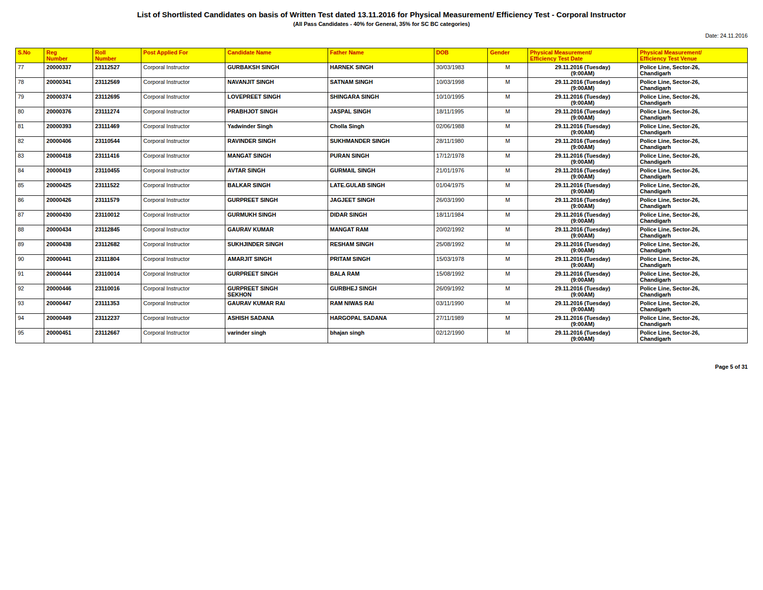List of Shortlisted Candidates on basis of Written Test dated 13.11.2016 for Physical Measurement/ Efficiency Test - Corporal Instructor
(All Pass Candidates - 40% for General, 35% for SC BC categories)
Date: 24.11.2016
| S.No | Reg Number | Roll Number | Post Applied For | Candidate Name | Father Name | DOB | Gender | Physical Measurement/ Efficiency Test Date | Physical Measurement/ Efficiency Test Venue |
| --- | --- | --- | --- | --- | --- | --- | --- | --- | --- |
| 77 | 20000337 | 23112527 | Corporal Instructor | GURBAKSH SINGH | HARNEK SINGH | 30/03/1983 | M | 29.11.2016 (Tuesday) (9:00AM) | Police Line, Sector-26, Chandigarh |
| 78 | 20000341 | 23112569 | Corporal Instructor | NAVANJIT SINGH | SATNAM SINGH | 10/03/1998 | M | 29.11.2016 (Tuesday) (9:00AM) | Police Line, Sector-26, Chandigarh |
| 79 | 20000374 | 23112695 | Corporal Instructor | LOVEPREET SINGH | SHINGARA SINGH | 10/10/1995 | M | 29.11.2016 (Tuesday) (9:00AM) | Police Line, Sector-26, Chandigarh |
| 80 | 20000376 | 23111274 | Corporal Instructor | PRABHJOT SINGH | JASPAL SINGH | 18/11/1995 | M | 29.11.2016 (Tuesday) (9:00AM) | Police Line, Sector-26, Chandigarh |
| 81 | 20000393 | 23111469 | Corporal Instructor | Yadwinder Singh | Cholla Singh | 02/06/1988 | M | 29.11.2016 (Tuesday) (9:00AM) | Police Line, Sector-26, Chandigarh |
| 82 | 20000406 | 23110544 | Corporal Instructor | RAVINDER SINGH | SUKHMANDER SINGH | 28/11/1980 | M | 29.11.2016 (Tuesday) (9:00AM) | Police Line, Sector-26, Chandigarh |
| 83 | 20000418 | 23111416 | Corporal Instructor | MANGAT SINGH | PURAN SINGH | 17/12/1978 | M | 29.11.2016 (Tuesday) (9:00AM) | Police Line, Sector-26, Chandigarh |
| 84 | 20000419 | 23110455 | Corporal Instructor | AVTAR SINGH | GURMAIL SINGH | 21/01/1976 | M | 29.11.2016 (Tuesday) (9:00AM) | Police Line, Sector-26, Chandigarh |
| 85 | 20000425 | 23111522 | Corporal Instructor | BALKAR SINGH | LATE.GULAB SINGH | 01/04/1975 | M | 29.11.2016 (Tuesday) (9:00AM) | Police Line, Sector-26, Chandigarh |
| 86 | 20000426 | 23111579 | Corporal Instructor | GURPREET SINGH | JAGJEET SINGH | 26/03/1990 | M | 29.11.2016 (Tuesday) (9:00AM) | Police Line, Sector-26, Chandigarh |
| 87 | 20000430 | 23110012 | Corporal Instructor | GURMUKH SINGH | DIDAR SINGH | 18/11/1984 | M | 29.11.2016 (Tuesday) (9:00AM) | Police Line, Sector-26, Chandigarh |
| 88 | 20000434 | 23112845 | Corporal Instructor | GAURAV KUMAR | MANGAT RAM | 20/02/1992 | M | 29.11.2016 (Tuesday) (9:00AM) | Police Line, Sector-26, Chandigarh |
| 89 | 20000438 | 23112682 | Corporal Instructor | SUKHJINDER SINGH | RESHAM SINGH | 25/08/1992 | M | 29.11.2016 (Tuesday) (9:00AM) | Police Line, Sector-26, Chandigarh |
| 90 | 20000441 | 23111804 | Corporal Instructor | AMARJIT SINGH | PRITAM SINGH | 15/03/1978 | M | 29.11.2016 (Tuesday) (9:00AM) | Police Line, Sector-26, Chandigarh |
| 91 | 20000444 | 23110014 | Corporal Instructor | GURPREET SINGH | BALA RAM | 15/08/1992 | M | 29.11.2016 (Tuesday) (9:00AM) | Police Line, Sector-26, Chandigarh |
| 92 | 20000446 | 23110016 | Corporal Instructor | GURPREET SINGH SEKHON | GURBHEJ SINGH | 26/09/1992 | M | 29.11.2016 (Tuesday) (9:00AM) | Police Line, Sector-26, Chandigarh |
| 93 | 20000447 | 23111353 | Corporal Instructor | GAURAV KUMAR RAI | RAM NIWAS RAI | 03/11/1990 | M | 29.11.2016 (Tuesday) (9:00AM) | Police Line, Sector-26, Chandigarh |
| 94 | 20000449 | 23112237 | Corporal Instructor | ASHISH SADANA | HARGOPAL SADANA | 27/11/1989 | M | 29.11.2016 (Tuesday) (9:00AM) | Police Line, Sector-26, Chandigarh |
| 95 | 20000451 | 23112667 | Corporal Instructor | varinder singh | bhajan singh | 02/12/1990 | M | 29.11.2016 (Tuesday) (9:00AM) | Police Line, Sector-26, Chandigarh |
Page 5 of 31